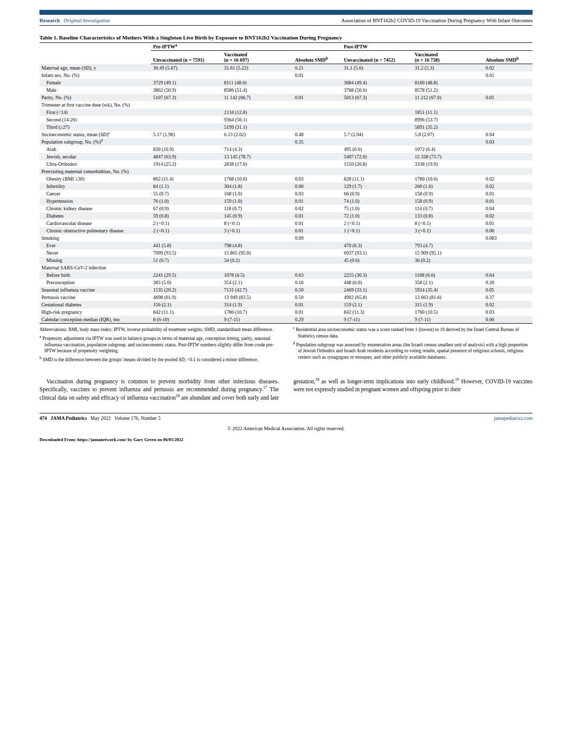Research Original Investigation
Association of BNT162b2 COVID-19 Vaccination During Pregnancy With Infant Outcomes
Table 1. Baseline Characteristics of Mothers With a Singleton Live Birth by Exposure to BNT162b2 Vaccination During Pregnancy
| | Pre-IPTW a | Post-IPTW |
| --- | --- | --- |
| | Unvaccinated (n = 7591) | Vaccinated (n = 16 697) | Absolute SMD b | Unvaccinated (n = 7452) | Vaccinated (n = 16 738) | Absolute SMD b |
| Maternal age, mean (SD), y | 30.49 (5.67) | 31.61 (5.22) | 0.21 | 31.1 (5.6) | 31.2 (5.3) | 0.02 |
| Infant sex, No. (%) | | | 0.01 | | | 0.01 |
| Female | 3729 (49.1) | 8111 (48.6) | | 3684 (49.4) | 8160 (48.8) | |
| Male | 3862 (50.9) | 8586 (51.4) | | 3768 (50.6) | 8578 (51.2) | |
| Parity, No. (%) | 5107 (67.3) | 11 142 (66.7) | 0.01 | 5013 (67.3) | 11 212 (67.0) | 0.01 |
| Trimester at first vaccine dose (wk), No. (%) | | | | | | |
| First (<14) | | 2134 (12.8) | | | 1851 (11.1) | |
| Second (14-26) | | 9364 (56.1) | | | 8996 (53.7) | |
| Third (≥27) | | 5199 (31.1) | | | 5891 (35.2) | |
| Socioeconomic status, mean (SD) c | 5.17 (1.98) | 6.13 (2.02) | 0.48 | 5.7 (2.04) | 5.8 (2.07) | 0.04 |
| Population subgroup, No. (%) d | | | 0.35 | | | 0.03 |
| Arab | 830 (10.9) | 714 (4.3) | | 495 (6.6) | 1072 (6.4) | |
| Jewish, secular | 4847 (63.9) | 13 145 (78.7) | | 5407 (72.6) | 12 328 (73.7) | |
| Ultra-Orthodox | 1914 (25.2) | 2838 (17.0) | | 1550 (20.8) | 3338 (19.9) | |
| Preexisting maternal comorbidities, No. (%) | | | | | | |
| Obesity (BMI ≥30) | 862 (11.4) | 1768 (10.6) | 0.03 | 828 (11.1) | 1780 (10.6) | 0.02 |
| Infertility | 84 (1.1) | 304 (1.8) | 0.06 | 129 (1.7) | 260 (1.6) | 0.02 |
| Cancer | 55 (0.7) | 168 (1.0) | 0.03 | 66 (0.9) | 158 (0.9) | 0.01 |
| Hypertension | 76 (1.0) | 159 (1.0) | 0.01 | 74 (1.0) | 158 (0.9) | 0.01 |
| Chronic kidney disease | 67 (0.9) | 118 (0.7) | 0.02 | 75 (1.0) | 114 (0.7) | 0.04 |
| Diabetes | 59 (0.8) | 145 (0.9) | 0.01 | 72 (1.0) | 133 (0.8) | 0.02 |
| Cardiovascular disease | 2 (<0.1) | 8 (<0.1) | 0.01 | 2 (<0.1) | 8 (<0.1) | 0.01 |
| Chronic obstructive pulmonary disease | 2 (<0.1) | 3 (<0.1) | 0.01 | 1 (<0.1) | 3 (<0.1) | 0.00 |
| Smoking | | | 0.09 | | | 0.083 |
| Ever | 441 (5.8) | 798 (4.8) | | 470 (6.3) | 793 (4.7) | |
| Never | 7099 (93.5) | 15 865 (95.0) | | 6937 (93.1) | 15 909 (95.1) | |
| Missing | 51 (0.7) | 34 (0.2) | | 45 (0.6) | 36 (0.2) | |
| Maternal SARS-CoV-2 infection | | | | | | |
| Before birth | 2241 (29.5) | 1078 (6.5) | 0.63 | 2255 (30.3) | 1108 (6.6) | 0.64 |
| Preconception | 383 (5.0) | 354 (2.1) | 0.16 | 448 (6.0) | 358 (2.1) | 0.20 |
| Seasonal influenza vaccine | 1535 (20.2) | 7131 (42.7) | 0.50 | 2469 (33.1) | 5924 (35.4) | 0.05 |
| Pertussis vaccine | 4698 (61.9) | 13 949 (83.5) | 0.50 | 4902 (65.8) | 13 663 (81.6) | 0.37 |
| Gestational diabetes | 156 (2.1) | 314 (1.9) | 0.01 | 159 (2.1) | 315 (1.9) | 0.02 |
| High-risk pregnancy | 842 (11.1) | 1786 (10.7) | 0.01 | 842 (11.3) | 1760 (10.5) | 0.03 |
| Calendar conception median (IQR), mo | 8 (6-10) | 9 (7-11) | 0.29 | 9 (7-11) | 9 (7-11) | 0.06 |
Abbreviations: BMI, body mass index; IPTW, inverse probability of treatment weights; SMD, standardized mean difference.
a Propensity adjustment via IPTW was used to balance groups in terms of maternal age, conception timing, parity, seasonal influenza vaccination, population subgroup, and socioeconomic status. Post-IPTW numbers slightly differ from crude pre-IPTW because of propensity weighting.
b SMD is the difference between the groups' means divided by the pooled SD; <0.1 is considered a minor difference.
c Residential area socioeconomic status was a score ranked from 1 (lowest) to 10 derived by the Israel Central Bureau of Statistics census data.
d Population subgroup was assessed by enumeration areas (the Israeli census smallest unit of analysis) with a high proportion of Jewish Orthodox and Israeli Arab residents according to voting results, spatial presence of religious schools, religious centers such as synagogues or mosques, and other publicly available databases.
Vaccination during pregnancy is common to prevent morbidity from other infectious diseases. Specifically, vaccines to prevent influenza and pertussis are recommended during pregnancy.17 The clinical data on safety and efficacy of influenza vaccination18 are abundant and cover both early and late gestation,18 as well as longer-term implications into early childhood.19 However, COVID-19 vaccines were not expressly studied in pregnant women and offspring prior to their
474 JAMA Pediatrics May 2022 Volume 176, Number 5
jamapediatrics.com
© 2022 American Medical Association. All rights reserved.
Downloaded From: https://jamanetwork.com/ by Gary Green on 06/05/2022